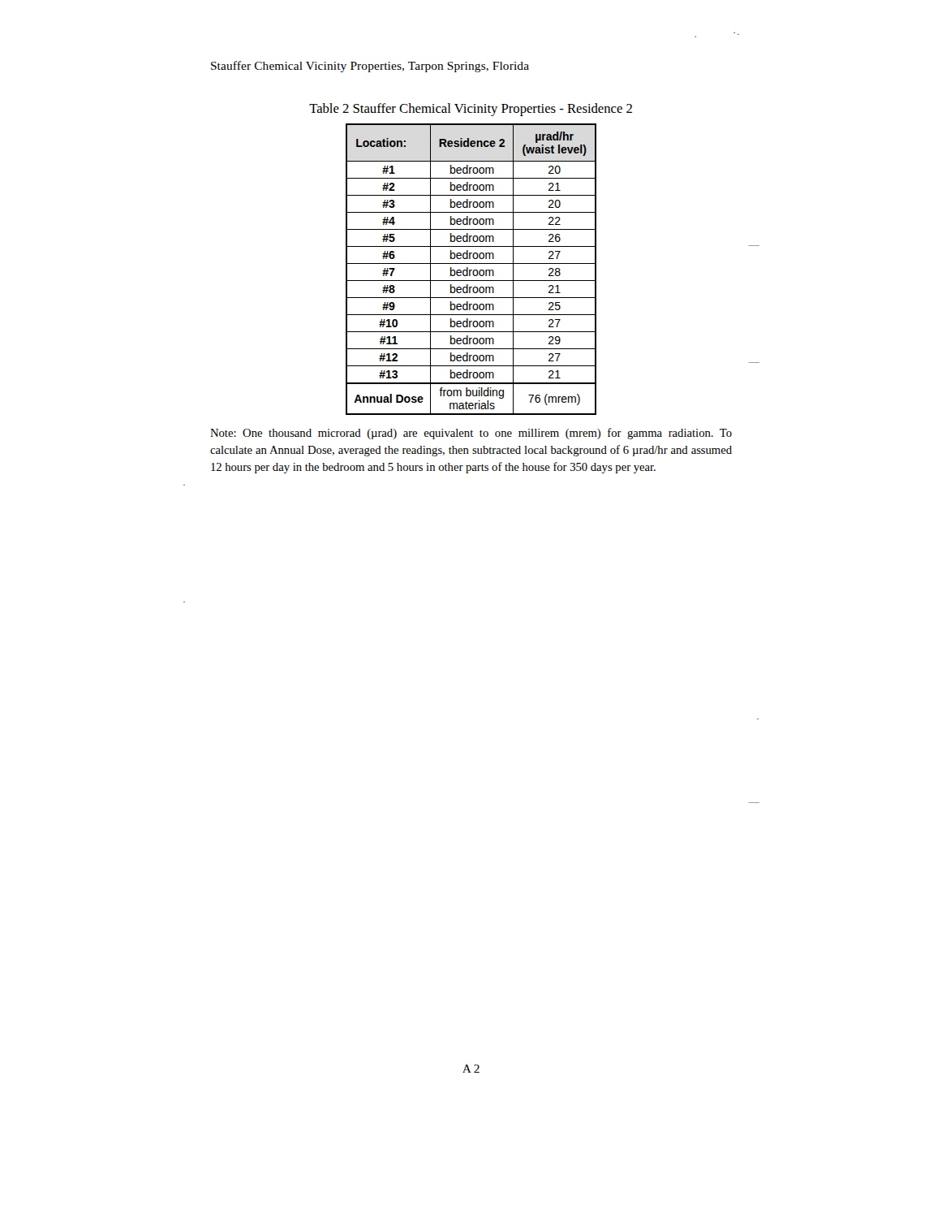. . . — — . . . —
Stauffer Chemical Vicinity Properties, Tarpon Springs, Florida
Table 2 Stauffer Chemical Vicinity Properties - Residence 2
| Location: | Residence 2 | µrad/hr (waist level) |
| --- | --- | --- |
| #1 | bedroom | 20 |
| #2 | bedroom | 21 |
| #3 | bedroom | 20 |
| #4 | bedroom | 22 |
| #5 | bedroom | 26 |
| #6 | bedroom | 27 |
| #7 | bedroom | 28 |
| #8 | bedroom | 21 |
| #9 | bedroom | 25 |
| #10 | bedroom | 27 |
| #11 | bedroom | 29 |
| #12 | bedroom | 27 |
| #13 | bedroom | 21 |
| Annual Dose | from building materials | 76 (mrem) |
Note: One thousand microrad (µrad) are equivalent to one millirem (mrem) for gamma radiation. To calculate an Annual Dose, averaged the readings, then subtracted local background of 6 µrad/hr and assumed 12 hours per day in the bedroom and 5 hours in other parts of the house for 350 days per year.
A 2